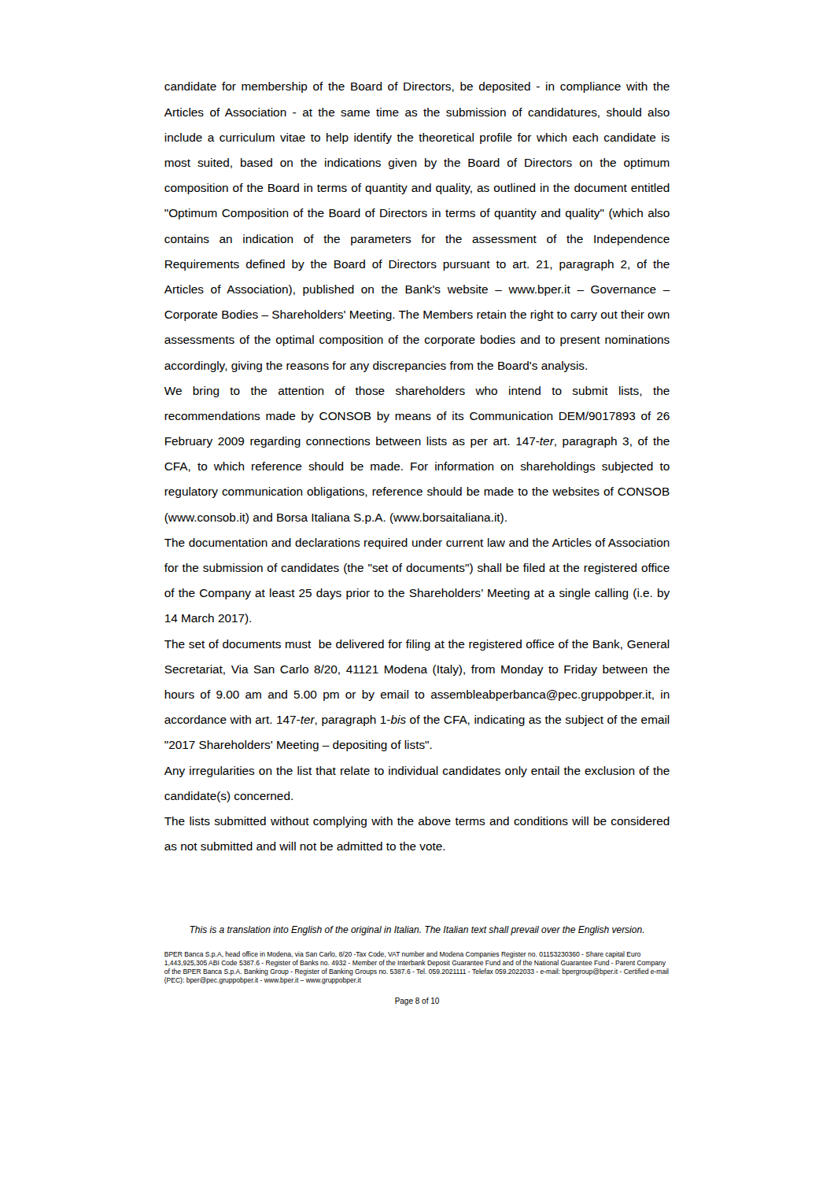candidate for membership of the Board of Directors, be deposited - in compliance with the Articles of Association - at the same time as the submission of candidatures, should also include a curriculum vitae to help identify the theoretical profile for which each candidate is most suited, based on the indications given by the Board of Directors on the optimum composition of the Board in terms of quantity and quality, as outlined in the document entitled "Optimum Composition of the Board of Directors in terms of quantity and quality" (which also contains an indication of the parameters for the assessment of the Independence Requirements defined by the Board of Directors pursuant to art. 21, paragraph 2, of the Articles of Association), published on the Bank's website – www.bper.it – Governance – Corporate Bodies – Shareholders' Meeting. The Members retain the right to carry out their own assessments of the optimal composition of the corporate bodies and to present nominations accordingly, giving the reasons for any discrepancies from the Board's analysis.
We bring to the attention of those shareholders who intend to submit lists, the recommendations made by CONSOB by means of its Communication DEM/9017893 of 26 February 2009 regarding connections between lists as per art. 147-ter, paragraph 3, of the CFA, to which reference should be made. For information on shareholdings subjected to regulatory communication obligations, reference should be made to the websites of CONSOB (www.consob.it) and Borsa Italiana S.p.A. (www.borsaitaliana.it).
The documentation and declarations required under current law and the Articles of Association for the submission of candidates (the "set of documents") shall be filed at the registered office of the Company at least 25 days prior to the Shareholders’ Meeting at a single calling (i.e. by 14 March 2017).
The set of documents must be delivered for filing at the registered office of the Bank, General Secretariat, Via San Carlo 8/20, 41121 Modena (Italy), from Monday to Friday between the hours of 9.00 am and 5.00 pm or by email to assembleabperbanca@pec.gruppobper.it, in accordance with art. 147-ter, paragraph 1-bis of the CFA, indicating as the subject of the email "2017 Shareholders' Meeting – depositing of lists".
Any irregularities on the list that relate to individual candidates only entail the exclusion of the candidate(s) concerned.
The lists submitted without complying with the above terms and conditions will be considered as not submitted and will not be admitted to the vote.
This is a translation into English of the original in Italian. The Italian text shall prevail over the English version.
BPER Banca S.p.A, head office in Modena, via San Carlo, 8/20 -Tax Code, VAT number and Modena Companies Register no. 01153230360 - Share capital Euro 1,443,925,305 ABI Code 5387.6 - Register of Banks no. 4932 - Member of the Interbank Deposit Guarantee Fund and of the National Guarantee Fund - Parent Company of the BPER Banca S.p.A. Banking Group - Register of Banking Groups no. 5387.6 - Tel. 059.2021111 - Telefax 059.2022033 - e-mail: bpergroup@bper.it - Certified e-mail (PEC): bper@pec.gruppobper.it - www.bper.it – www.gruppobper.it
Page 8 of 10